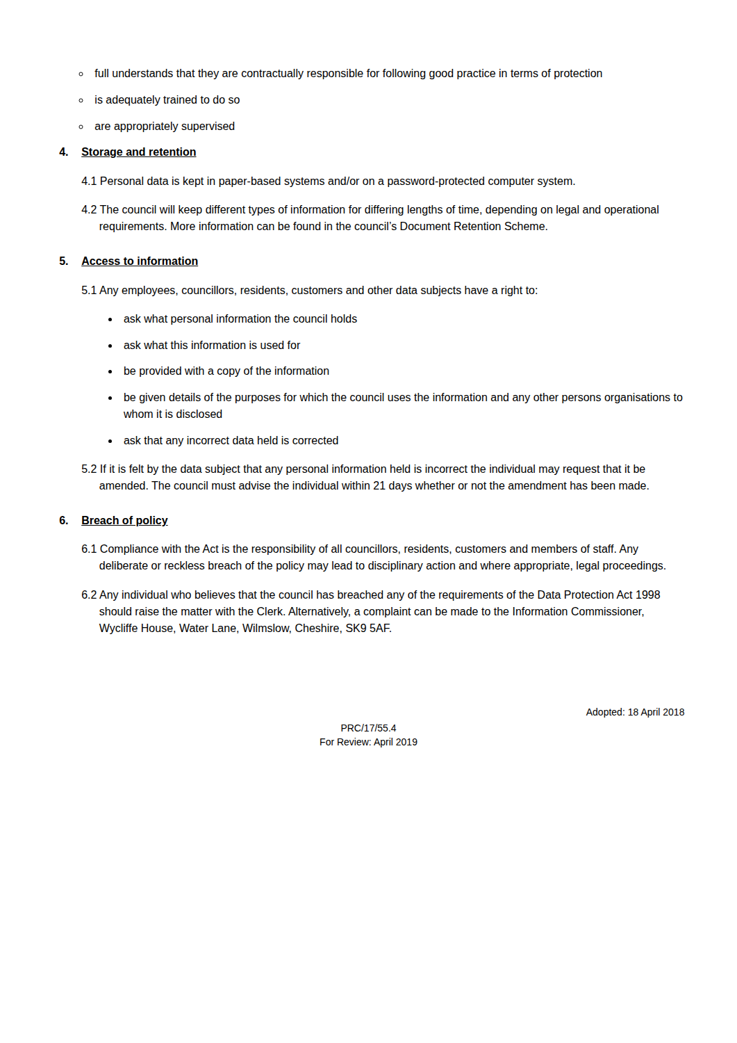full understands that they are contractually responsible for following good practice in terms of protection
is adequately trained to do so
are appropriately supervised
Storage and retention
4.1 Personal data is kept in paper-based systems and/or on a password-protected computer system.
4.2 The council will keep different types of information for differing lengths of time, depending on legal and operational requirements. More information can be found in the council’s Document Retention Scheme.
Access to information
5.1 Any employees, councillors, residents, customers and other data subjects have a right to:
ask what personal information the council holds
ask what this information is used for
be provided with a copy of the information
be given details of the purposes for which the council uses the information and any other persons organisations to whom it is disclosed
ask that any incorrect data held is corrected
5.2 If it is felt by the data subject that any personal information held is incorrect the individual may request that it be amended. The council must advise the individual within 21 days whether or not the amendment has been made.
Breach of policy
6.1 Compliance with the Act is the responsibility of all councillors, residents, customers and members of staff. Any deliberate or reckless breach of the policy may lead to disciplinary action and where appropriate, legal proceedings.
6.2 Any individual who believes that the council has breached any of the requirements of the Data Protection Act 1998 should raise the matter with the Clerk. Alternatively, a complaint can be made to the Information Commissioner, Wycliffe House, Water Lane, Wilmslow, Cheshire, SK9 5AF.
Adopted: 18 April 2018
PRC/17/55.4
For Review: April 2019